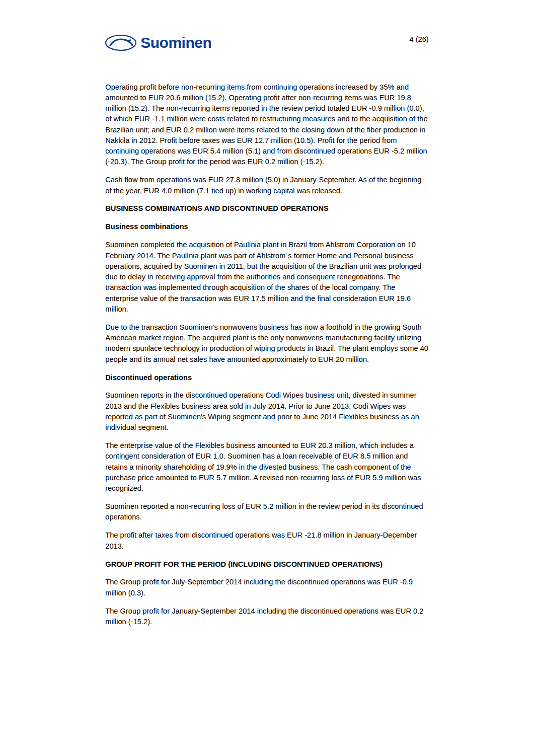Suominen
4 (26)
Operating profit before non-recurring items from continuing operations increased by 35% and amounted to EUR 20.6 million (15.2). Operating profit after non-recurring items was EUR 19.8 million (15.2). The non-recurring items reported in the review period totaled EUR -0.9 million (0.0), of which EUR -1.1 million were costs related to restructuring measures and to the acquisition of the Brazilian unit; and EUR 0.2 million were items related to the closing down of the fiber production in Nakkila in 2012. Profit before taxes was EUR 12.7 million (10.5). Profit for the period from continuing operations was EUR 5.4 million (5.1) and from discontinued operations EUR -5.2 million (-20.3). The Group profit for the period was EUR 0.2 million (-15.2).
Cash flow from operations was EUR 27.8 million (5.0) in January-September. As of the beginning of the year, EUR 4.0 million (7.1 tied up) in working capital was released.
BUSINESS COMBINATIONS AND DISCONTINUED OPERATIONS
Business combinations
Suominen completed the acquisition of Paulínia plant in Brazil from Ahlstrom Corporation on 10 February 2014. The Paulínia plant was part of Ahlstrom´s former Home and Personal business operations, acquired by Suominen in 2011, but the acquisition of the Brazilian unit was prolonged due to delay in receiving approval from the authorities and consequent renegotiations. The transaction was implemented through acquisition of the shares of the local company. The enterprise value of the transaction was EUR 17.5 million and the final consideration EUR 19.6 million.
Due to the transaction Suominen's nonwovens business has now a foothold in the growing South American market region. The acquired plant is the only nonwovens manufacturing facility utilizing modern spunlace technology in production of wiping products in Brazil. The plant employs some 40 people and its annual net sales have amounted approximately to EUR 20 million.
Discontinued operations
Suominen reports in the discontinued operations Codi Wipes business unit, divested in summer 2013 and the Flexibles business area sold in July 2014. Prior to June 2013, Codi Wipes was reported as part of Suominen's Wiping segment and prior to June 2014 Flexibles business as an individual segment.
The enterprise value of the Flexibles business amounted to EUR 20.3 million, which includes a contingent consideration of EUR 1.0. Suominen has a loan receivable of EUR 8.5 million and retains a minority shareholding of 19.9% in the divested business. The cash component of the purchase price amounted to EUR 5.7 million. A revised non-recurring loss of EUR 5.9 million was recognized.
Suominen reported a non-recurring loss of EUR 5.2 million in the review period in its discontinued operations.
The profit after taxes from discontinued operations was EUR -21.8 million in January-December 2013.
GROUP PROFIT FOR THE PERIOD (INCLUDING DISCONTINUED OPERATIONS)
The Group profit for July-September 2014 including the discontinued operations was EUR -0.9 million (0.3).
The Group profit for January-September 2014 including the discontinued operations was EUR 0.2 million (-15.2).